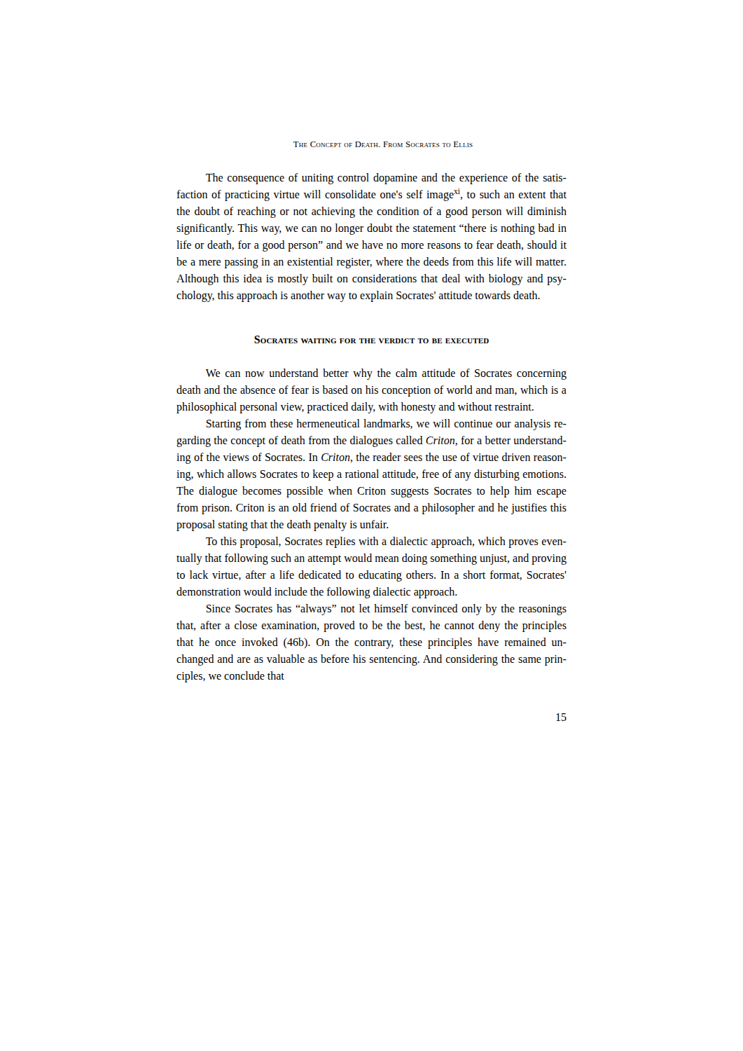The Concept of Death. From Socrates to Ellis
The consequence of uniting control dopamine and the experience of the satisfaction of practicing virtue will consolidate one's self imagexi, to such an extent that the doubt of reaching or not achieving the condition of a good person will diminish significantly. This way, we can no longer doubt the statement “there is nothing bad in life or death, for a good person” and we have no more reasons to fear death, should it be a mere passing in an existential register, where the deeds from this life will matter. Although this idea is mostly built on considerations that deal with biology and psychology, this approach is another way to explain Socrates' attitude towards death.
Socrates waiting for the verdict to be executed
We can now understand better why the calm attitude of Socrates concerning death and the absence of fear is based on his conception of world and man, which is a philosophical personal view, practiced daily, with honesty and without restraint.
Starting from these hermeneutical landmarks, we will continue our analysis regarding the concept of death from the dialogues called Criton, for a better understanding of the views of Socrates. In Criton, the reader sees the use of virtue driven reasoning, which allows Socrates to keep a rational attitude, free of any disturbing emotions. The dialogue becomes possible when Criton suggests Socrates to help him escape from prison. Criton is an old friend of Socrates and a philosopher and he justifies this proposal stating that the death penalty is unfair.
To this proposal, Socrates replies with a dialectic approach, which proves eventually that following such an attempt would mean doing something unjust, and proving to lack virtue, after a life dedicated to educating others. In a short format, Socrates' demonstration would include the following dialectic approach.
Since Socrates has “always” not let himself convinced only by the reasonings that, after a close examination, proved to be the best, he cannot deny the principles that he once invoked (46b). On the contrary, these principles have remained unchanged and are as valuable as before his sentencing. And considering the same principles, we conclude that
15